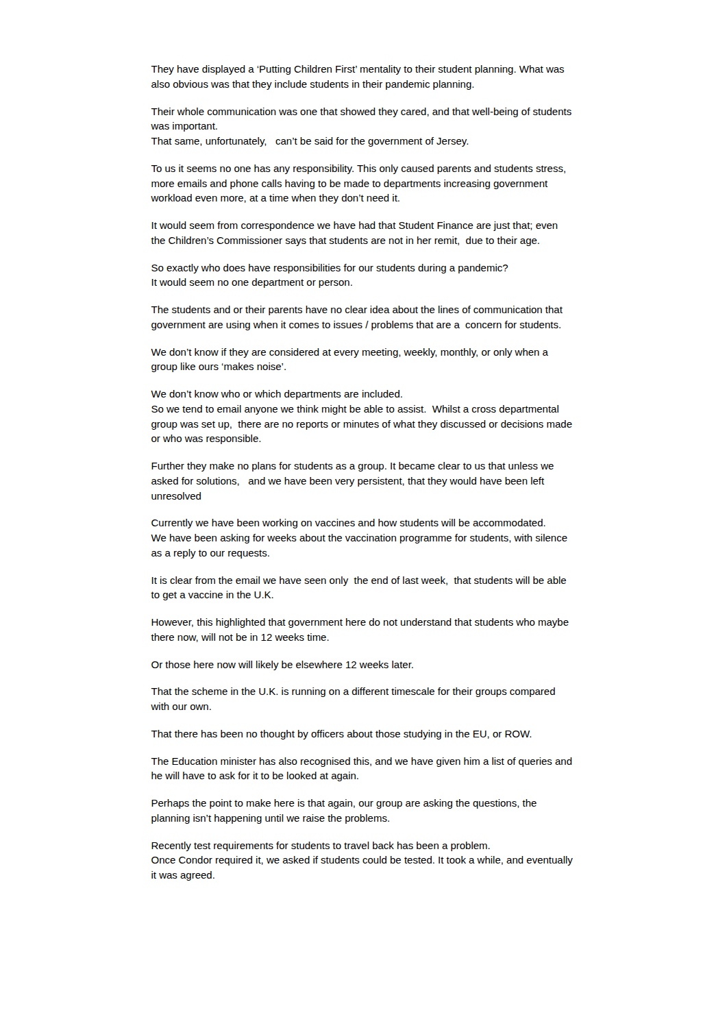They have displayed a ‘Putting Children First’ mentality to their student planning. What was also obvious was that they include students in their pandemic planning.
Their whole communication was one that showed they cared, and that well-being of students was important.
That same, unfortunately, can’t be said for the government of Jersey.
To us it seems no one has any responsibility. This only caused parents and students stress, more emails and phone calls having to be made to departments increasing government workload even more, at a time when they don’t need it.
It would seem from correspondence we have had that Student Finance are just that; even the Children’s Commissioner says that students are not in her remit, due to their age.
So exactly who does have responsibilities for our students during a pandemic?
It would seem no one department or person.
The students and or their parents have no clear idea about the lines of communication that government are using when it comes to issues / problems that are a concern for students.
We don’t know if they are considered at every meeting, weekly, monthly, or only when a group like ours ‘makes noise’.
We don’t know who or which departments are included.
So we tend to email anyone we think might be able to assist. Whilst a cross departmental group was set up, there are no reports or minutes of what they discussed or decisions made or who was responsible.
Further they make no plans for students as a group. It became clear to us that unless we asked for solutions, and we have been very persistent, that they would have been left unresolved
Currently we have been working on vaccines and how students will be accommodated.
We have been asking for weeks about the vaccination programme for students, with silence as a reply to our requests.
It is clear from the email we have seen only the end of last week, that students will be able to get a vaccine in the U.K.
However, this highlighted that government here do not understand that students who maybe there now, will not be in 12 weeks time.
Or those here now will likely be elsewhere 12 weeks later.
That the scheme in the U.K. is running on a different timescale for their groups compared with our own.
That there has been no thought by officers about those studying in the EU, or ROW.
The Education minister has also recognised this, and we have given him a list of queries and he will have to ask for it to be looked at again.
Perhaps the point to make here is that again, our group are asking the questions, the planning isn’t happening until we raise the problems.
Recently test requirements for students to travel back has been a problem.
Once Condor required it, we asked if students could be tested. It took a while, and eventually it was agreed.